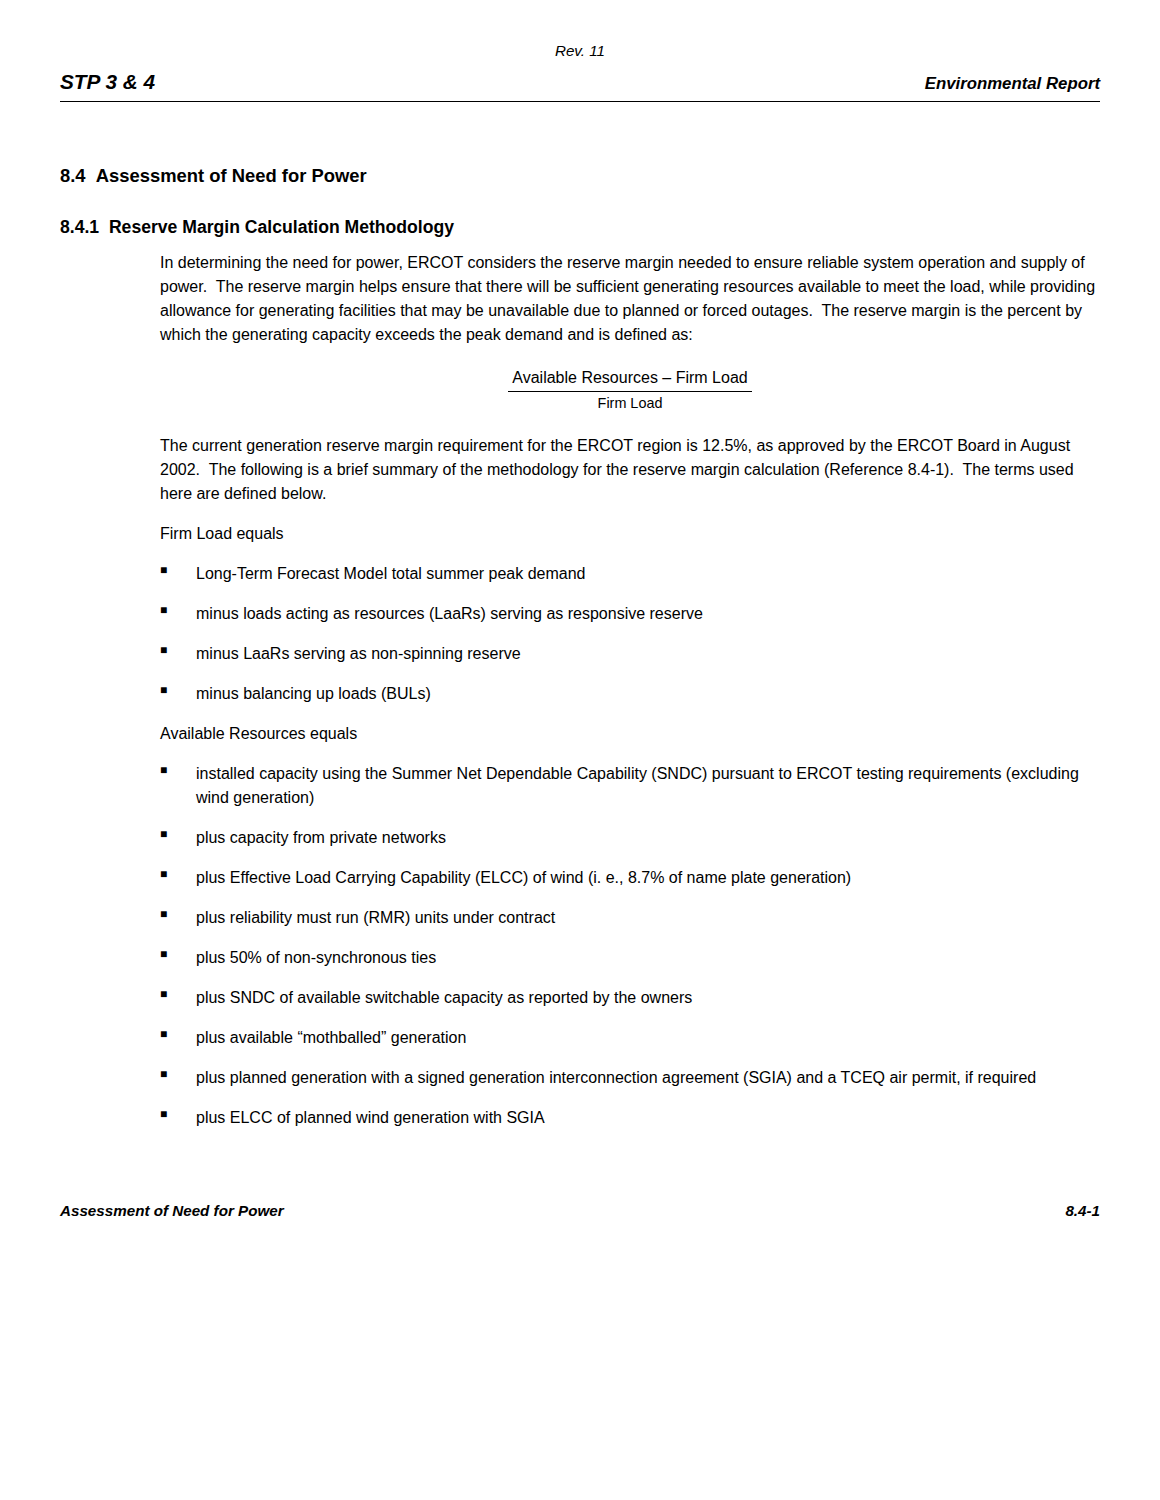Rev. 11
STP 3 & 4
Environmental Report
8.4 Assessment of Need for Power
8.4.1 Reserve Margin Calculation Methodology
In determining the need for power, ERCOT considers the reserve margin needed to ensure reliable system operation and supply of power. The reserve margin helps ensure that there will be sufficient generating resources available to meet the load, while providing allowance for generating facilities that may be unavailable due to planned or forced outages. The reserve margin is the percent by which the generating capacity exceeds the peak demand and is defined as:
Available Resources – Firm Load Firm Load
The current generation reserve margin requirement for the ERCOT region is 12.5%, as approved by the ERCOT Board in August 2002. The following is a brief summary of the methodology for the reserve margin calculation (Reference 8.4-1). The terms used here are defined below.
Firm Load equals
Long-Term Forecast Model total summer peak demand
minus loads acting as resources (LaaRs) serving as responsive reserve
minus LaaRs serving as non-spinning reserve
minus balancing up loads (BULs)
Available Resources equals
installed capacity using the Summer Net Dependable Capability (SNDC) pursuant to ERCOT testing requirements (excluding wind generation)
plus capacity from private networks
plus Effective Load Carrying Capability (ELCC) of wind (i. e., 8.7% of name plate generation)
plus reliability must run (RMR) units under contract
plus 50% of non-synchronous ties
plus SNDC of available switchable capacity as reported by the owners
plus available “mothballed” generation
plus planned generation with a signed generation interconnection agreement (SGIA) and a TCEQ air permit, if required
plus ELCC of planned wind generation with SGIA
Assessment of Need for Power
8.4-1